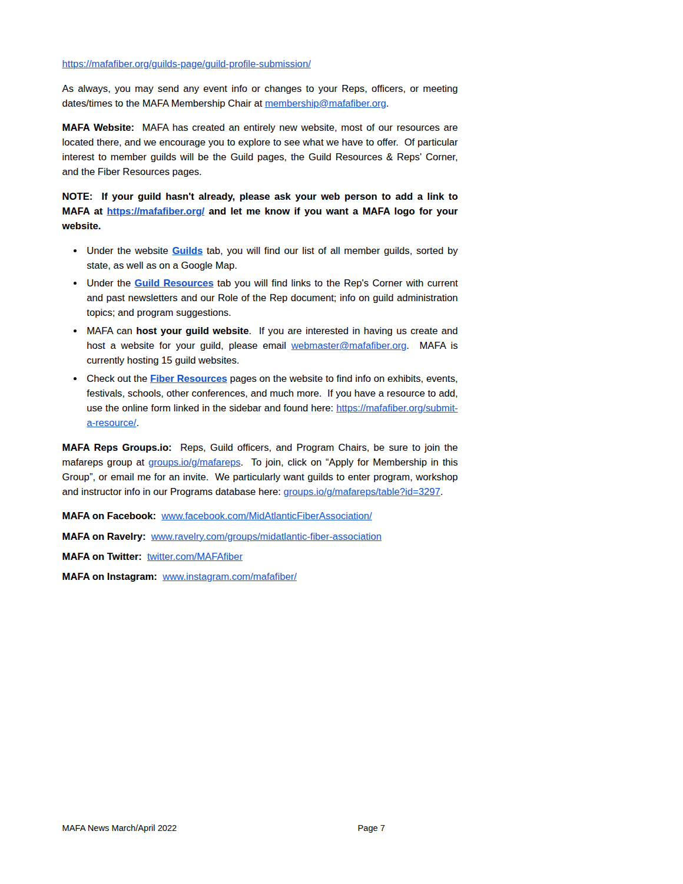https://mafafiber.org/guilds-page/guild-profile-submission/
As always, you may send any event info or changes to your Reps, officers, or meeting dates/times to the MAFA Membership Chair at membership@mafafiber.org.
MAFA Website: MAFA has created an entirely new website, most of our resources are located there, and we encourage you to explore to see what we have to offer. Of particular interest to member guilds will be the Guild pages, the Guild Resources & Reps' Corner, and the Fiber Resources pages.
NOTE: If your guild hasn't already, please ask your web person to add a link to MAFA at https://mafafiber.org/ and let me know if you want a MAFA logo for your website.
Under the website Guilds tab, you will find our list of all member guilds, sorted by state, as well as on a Google Map.
Under the Guild Resources tab you will find links to the Rep's Corner with current and past newsletters and our Role of the Rep document; info on guild administration topics; and program suggestions.
MAFA can host your guild website. If you are interested in having us create and host a website for your guild, please email webmaster@mafafiber.org. MAFA is currently hosting 15 guild websites.
Check out the Fiber Resources pages on the website to find info on exhibits, events, festivals, schools, other conferences, and much more. If you have a resource to add, use the online form linked in the sidebar and found here: https://mafafiber.org/submit-a-resource/.
MAFA Reps Groups.io: Reps, Guild officers, and Program Chairs, be sure to join the mafareps group at groups.io/g/mafareps. To join, click on “Apply for Membership in this Group”, or email me for an invite. We particularly want guilds to enter program, workshop and instructor info in our Programs database here: groups.io/g/mafareps/table?id=3297.
MAFA on Facebook: www.facebook.com/MidAtlanticFiberAssociation/
MAFA on Ravelry: www.ravelry.com/groups/midatlantic-fiber-association
MAFA on Twitter: twitter.com/MAFAfiber
MAFA on Instagram: www.instagram.com/mafafiber/
MAFA News March/April 2022 Page 7